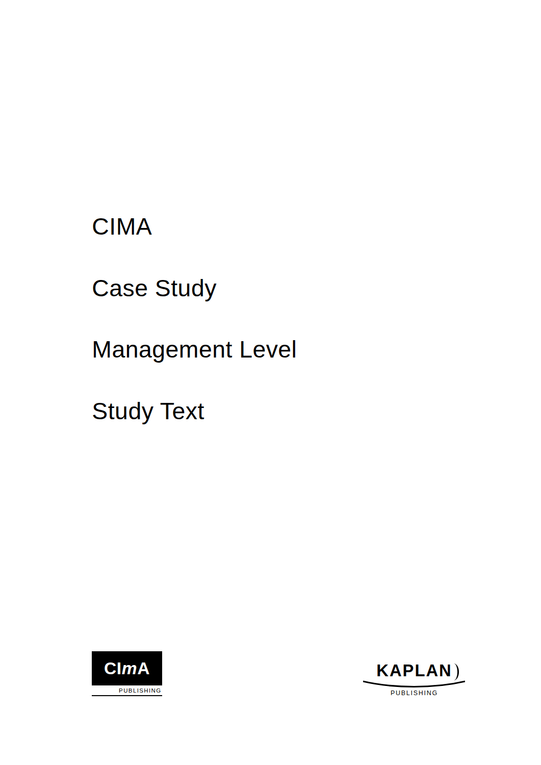CIMA
Case Study
Management Level
Study Text
CIm A PUBLISHING
KAPLAN PUBLISHING